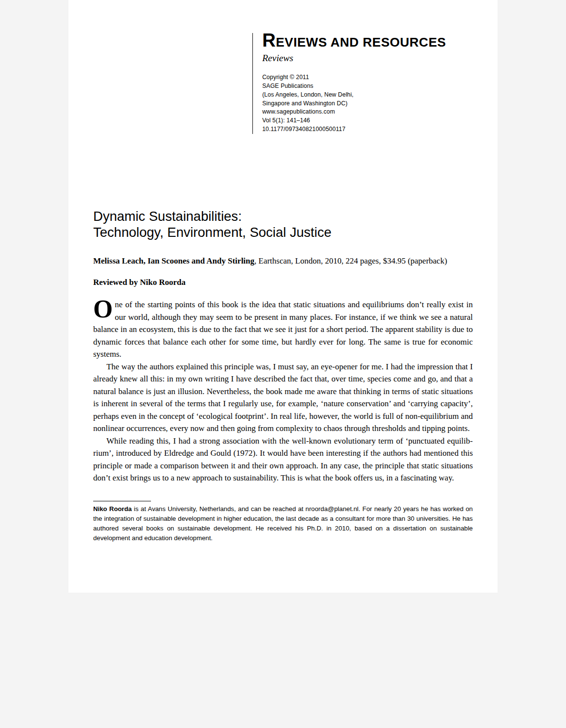Reviews and resources
Reviews
Copyright © 2011
SAGE Publications
(Los Angeles, London, New Delhi,
Singapore and Washington DC)
www.sagepublications.com
Vol 5(1): 141–146
10.1177/097340821000500117
Dynamic Sustainabilities:
Technology, Environment, Social Justice
Melissa Leach, Ian Scoones and Andy Stirling, Earthscan, London, 2010, 224 pages, $34.95 (paperback)
Reviewed by Niko Roorda
One of the starting points of this book is the idea that static situations and equilibriums don’t really exist in our world, although they may seem to be present in many places. For instance, if we think we see a natural balance in an ecosystem, this is due to the fact that we see it just for a short period. The apparent stability is due to dynamic forces that balance each other for some time, but hardly ever for long. The same is true for economic systems.
The way the authors explained this principle was, I must say, an eye-opener for me. I had the impression that I already knew all this: in my own writing I have described the fact that, over time, species come and go, and that a natural balance is just an illusion. Nevertheless, the book made me aware that thinking in terms of static situations is inherent in several of the terms that I regularly use, for example, ‘nature conservation’ and ‘carrying capacity’, perhaps even in the concept of ‘ecological footprint’. In real life, however, the world is full of non-equilibrium and nonlinear occurrences, every now and then going from complexity to chaos through thresholds and tipping points.
While reading this, I had a strong association with the well-known evolutionary term of ‘punctuated equilibrium’, introduced by Eldredge and Gould (1972). It would have been interesting if the authors had mentioned this principle or made a comparison between it and their own approach. In any case, the principle that static situations don’t exist brings us to a new approach to sustainability. This is what the book offers us, in a fascinating way.
Niko Roorda is at Avans University, Netherlands, and can be reached at nroorda@planet.nl. For nearly 20 years he has worked on the integration of sustainable development in higher education, the last decade as a consultant for more than 30 universities. He has authored several books on sustainable development. He received his Ph.D. in 2010, based on a dissertation on sustainable development and education development.